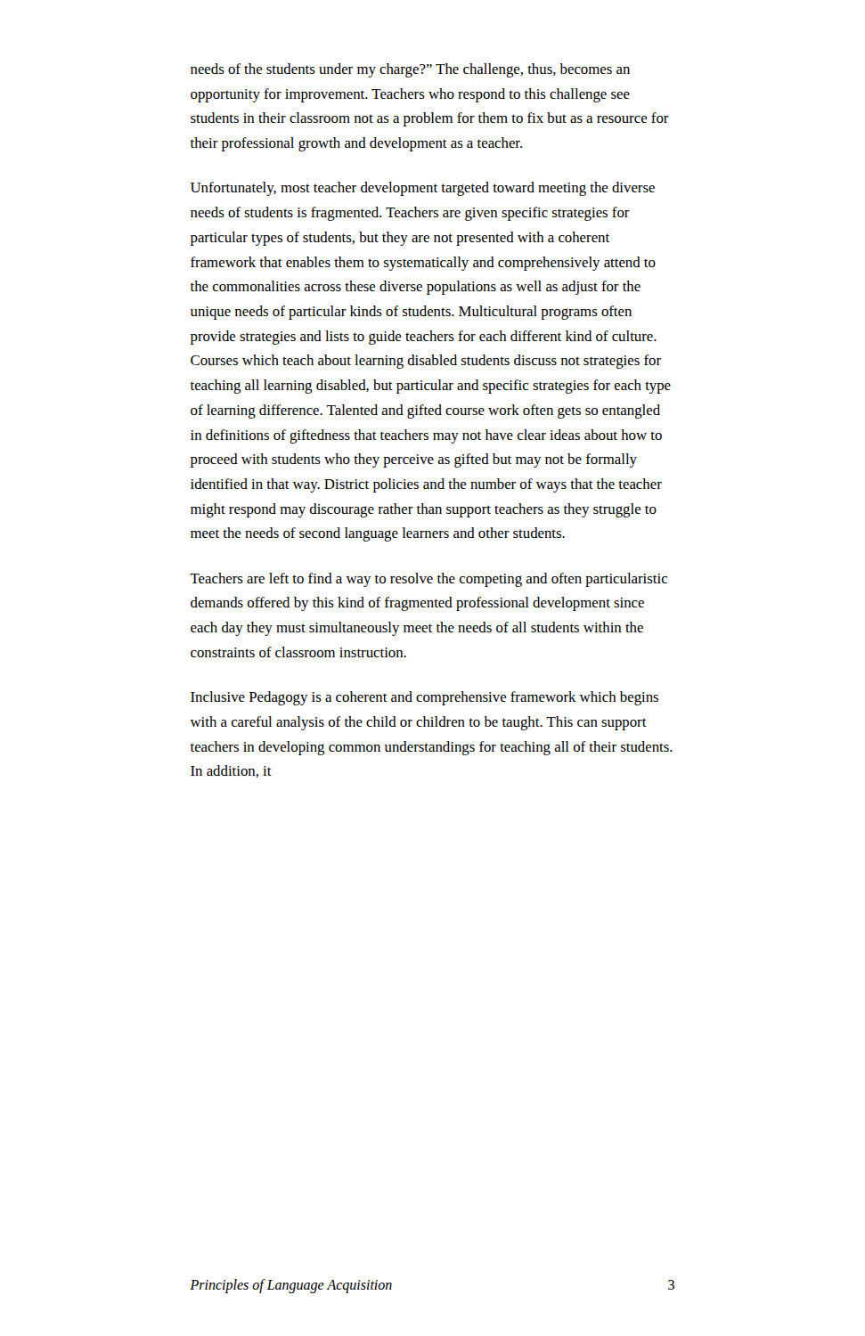needs of the students under my charge?” The challenge, thus, becomes an opportunity for improvement. Teachers who respond to this challenge see students in their classroom not as a problem for them to fix but as a resource for their professional growth and development as a teacher.
Unfortunately, most teacher development targeted toward meeting the diverse needs of students is fragmented. Teachers are given specific strategies for particular types of students, but they are not presented with a coherent framework that enables them to systematically and comprehensively attend to the commonalities across these diverse populations as well as adjust for the unique needs of particular kinds of students. Multicultural programs often provide strategies and lists to guide teachers for each different kind of culture. Courses which teach about learning disabled students discuss not strategies for teaching all learning disabled, but particular and specific strategies for each type of learning difference. Talented and gifted course work often gets so entangled in definitions of giftedness that teachers may not have clear ideas about how to proceed with students who they perceive as gifted but may not be formally identified in that way. District policies and the number of ways that the teacher might respond may discourage rather than support teachers as they struggle to meet the needs of second language learners and other students.
Teachers are left to find a way to resolve the competing and often particularistic demands offered by this kind of fragmented professional development since each day they must simultaneously meet the needs of all students within the constraints of classroom instruction.
Inclusive Pedagogy is a coherent and comprehensive framework which begins with a careful analysis of the child or children to be taught. This can support teachers in developing common understandings for teaching all of their students. In addition, it
Principles of Language Acquisition 3